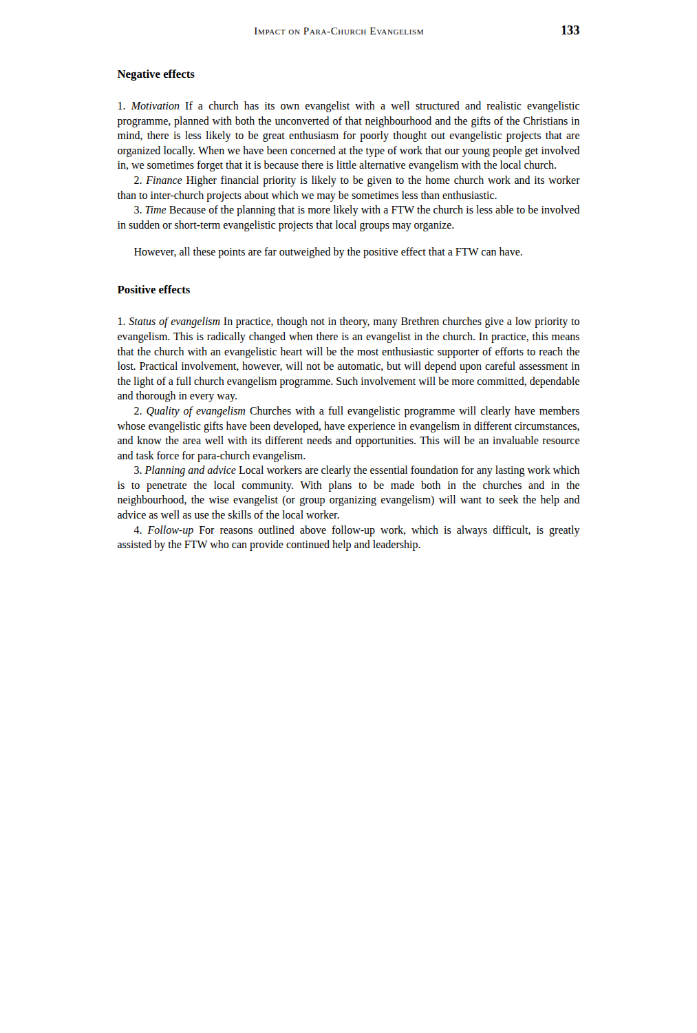Impact on Para-Church Evangelism 133
Negative effects
1. Motivation If a church has its own evangelist with a well structured and realistic evangelistic programme, planned with both the unconverted of that neighbourhood and the gifts of the Christians in mind, there is less likely to be great enthusiasm for poorly thought out evangelistic projects that are organized locally. When we have been concerned at the type of work that our young people get involved in, we sometimes forget that it is because there is little alternative evangelism with the local church.
2. Finance Higher financial priority is likely to be given to the home church work and its worker than to inter-church projects about which we may be sometimes less than enthusiastic.
3. Time Because of the planning that is more likely with a FTW the church is less able to be involved in sudden or short-term evangelistic projects that local groups may organize.
However, all these points are far outweighed by the positive effect that a FTW can have.
Positive effects
1. Status of evangelism In practice, though not in theory, many Brethren churches give a low priority to evangelism. This is radically changed when there is an evangelist in the church. In practice, this means that the church with an evangelistic heart will be the most enthusiastic supporter of efforts to reach the lost. Practical involvement, however, will not be automatic, but will depend upon careful assessment in the light of a full church evangelism programme. Such involvement will be more committed, dependable and thorough in every way.
2. Quality of evangelism Churches with a full evangelistic programme will clearly have members whose evangelistic gifts have been developed, have experience in evangelism in different circumstances, and know the area well with its different needs and opportunities. This will be an invaluable resource and task force for para-church evangelism.
3. Planning and advice Local workers are clearly the essential foundation for any lasting work which is to penetrate the local community. With plans to be made both in the churches and in the neighbourhood, the wise evangelist (or group organizing evangelism) will want to seek the help and advice as well as use the skills of the local worker.
4. Follow-up For reasons outlined above follow-up work, which is always difficult, is greatly assisted by the FTW who can provide continued help and leadership.